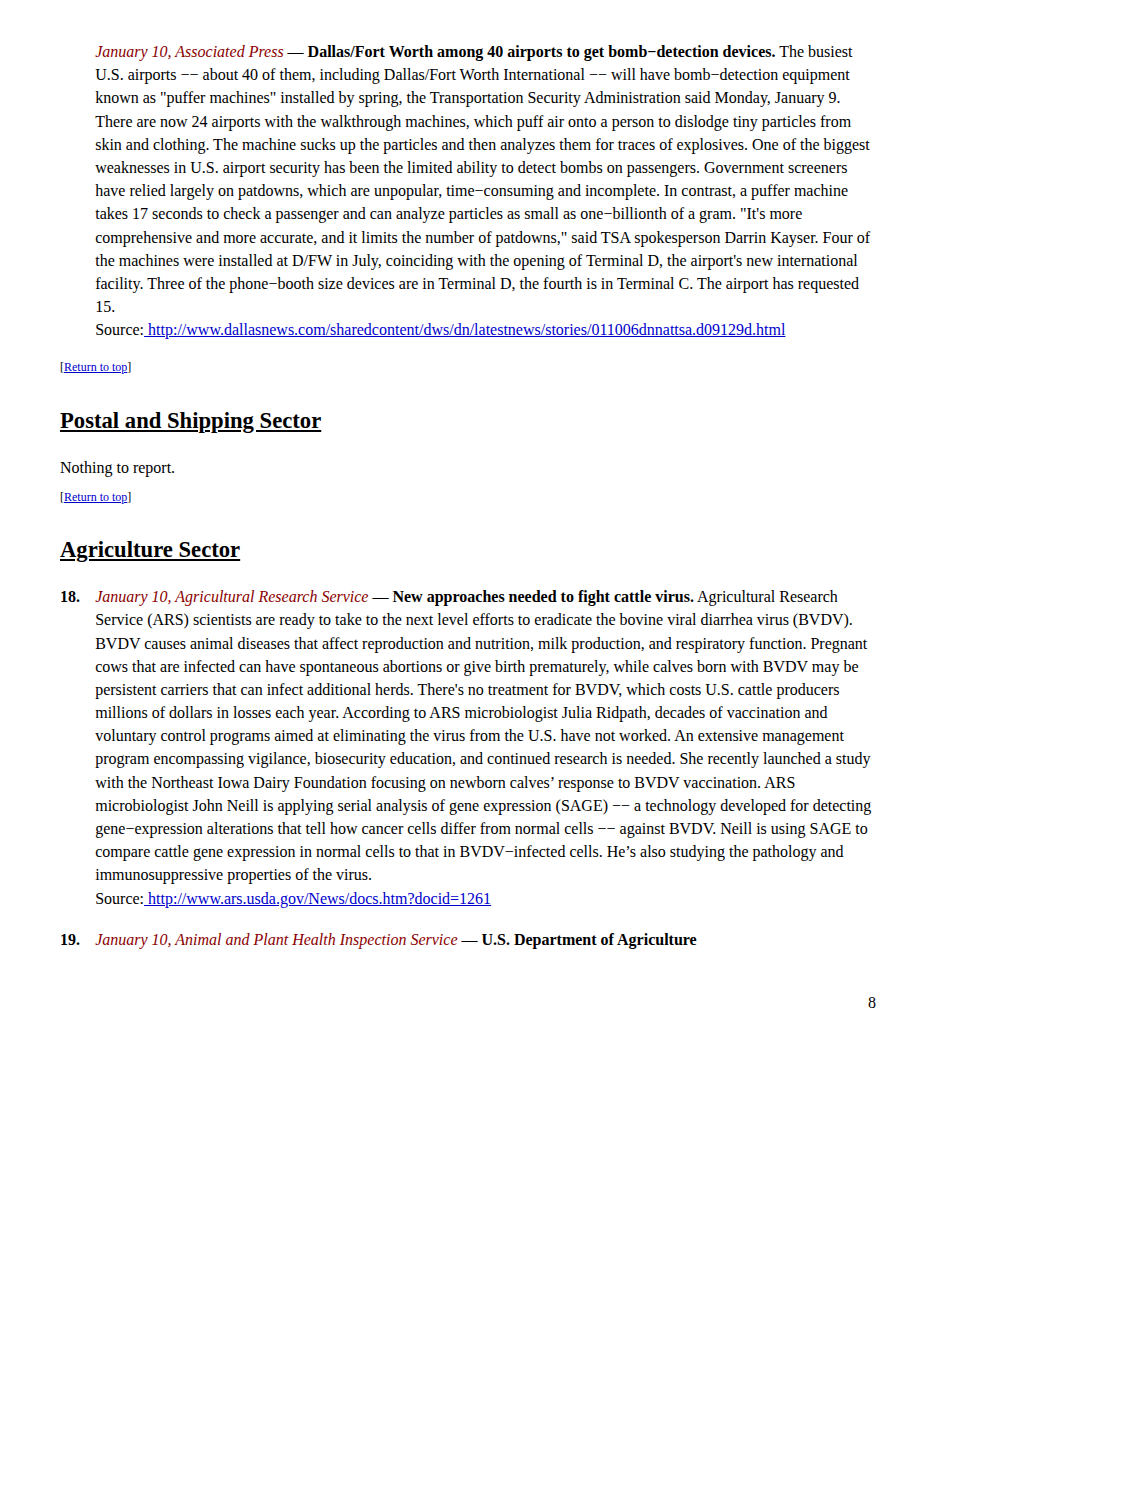January 10, Associated Press — Dallas/Fort Worth among 40 airports to get bomb−detection devices. The busiest U.S. airports −− about 40 of them, including Dallas/Fort Worth International −− will have bomb−detection equipment known as "puffer machines" installed by spring, the Transportation Security Administration said Monday, January 9. There are now 24 airports with the walkthrough machines, which puff air onto a person to dislodge tiny particles from skin and clothing. The machine sucks up the particles and then analyzes them for traces of explosives. One of the biggest weaknesses in U.S. airport security has been the limited ability to detect bombs on passengers. Government screeners have relied largely on patdowns, which are unpopular, time−consuming and incomplete. In contrast, a puffer machine takes 17 seconds to check a passenger and can analyze particles as small as one−billionth of a gram. "It's more comprehensive and more accurate, and it limits the number of patdowns," said TSA spokesperson Darrin Kayser. Four of the machines were installed at D/FW in July, coinciding with the opening of Terminal D, the airport's new international facility. Three of the phone−booth size devices are in Terminal D, the fourth is in Terminal C. The airport has requested 15.
Source: http://www.dallasnews.com/sharedcontent/dws/dn/latestnews/stories/011006dnnattsa.d09129d.html
[Return to top]
Postal and Shipping Sector
Nothing to report.
[Return to top]
Agriculture Sector
18. January 10, Agricultural Research Service — New approaches needed to fight cattle virus. Agricultural Research Service (ARS) scientists are ready to take to the next level efforts to eradicate the bovine viral diarrhea virus (BVDV). BVDV causes animal diseases that affect reproduction and nutrition, milk production, and respiratory function. Pregnant cows that are infected can have spontaneous abortions or give birth prematurely, while calves born with BVDV may be persistent carriers that can infect additional herds. There's no treatment for BVDV, which costs U.S. cattle producers millions of dollars in losses each year. According to ARS microbiologist Julia Ridpath, decades of vaccination and voluntary control programs aimed at eliminating the virus from the U.S. have not worked. An extensive management program encompassing vigilance, biosecurity education, and continued research is needed. She recently launched a study with the Northeast Iowa Dairy Foundation focusing on newborn calves’ response to BVDV vaccination. ARS microbiologist John Neill is applying serial analysis of gene expression (SAGE) −− a technology developed for detecting gene−expression alterations that tell how cancer cells differ from normal cells −− against BVDV. Neill is using SAGE to compare cattle gene expression in normal cells to that in BVDV−infected cells. He’s also studying the pathology and immunosuppressive properties of the virus.
Source: http://www.ars.usda.gov/News/docs.htm?docid=1261
19. January 10, Animal and Plant Health Inspection Service — U.S. Department of Agriculture
8